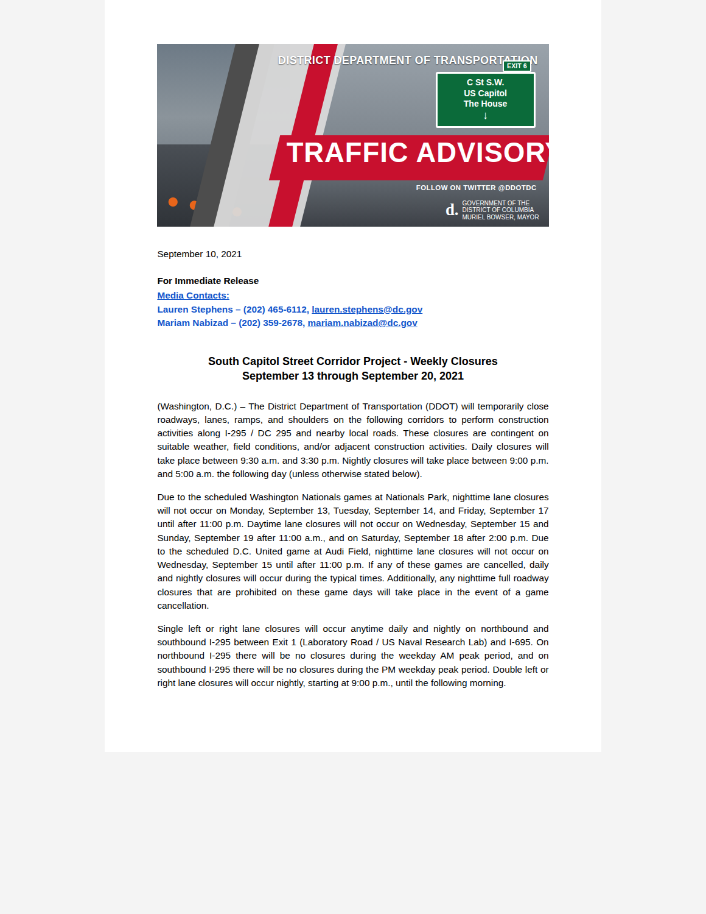DISTRICT DEPARTMENT OF TRANSPORTATION
EXIT 6 C St S.W.
US Capitol
The House
↓
TRAFFIC ADVISORY
FOLLOW ON TWITTER @DDOTDC
d. GOVERNMENT OF THE
DISTRICT OF COLUMBIA
MURIEL BOWSER, MAYOR
September 10, 2021
For Immediate Release
Media Contacts:
Lauren Stephens – (202) 465-6112, lauren.stephens@dc.gov
Mariam Nabizad – (202) 359-2678, mariam.nabizad@dc.gov
South Capitol Street Corridor Project - Weekly Closures September 13 through September 20, 2021
(Washington, D.C.) – The District Department of Transportation (DDOT) will temporarily close roadways, lanes, ramps, and shoulders on the following corridors to perform construction activities along I-295 / DC 295 and nearby local roads. These closures are contingent on suitable weather, field conditions, and/or adjacent construction activities. Daily closures will take place between 9:30 a.m. and 3:30 p.m. Nightly closures will take place between 9:00 p.m. and 5:00 a.m. the following day (unless otherwise stated below).
Due to the scheduled Washington Nationals games at Nationals Park, nighttime lane closures will not occur on Monday, September 13, Tuesday, September 14, and Friday, September 17 until after 11:00 p.m. Daytime lane closures will not occur on Wednesday, September 15 and Sunday, September 19 after 11:00 a.m., and on Saturday, September 18 after 2:00 p.m. Due to the scheduled D.C. United game at Audi Field, nighttime lane closures will not occur on Wednesday, September 15 until after 11:00 p.m. If any of these games are cancelled, daily and nightly closures will occur during the typical times. Additionally, any nighttime full roadway closures that are prohibited on these game days will take place in the event of a game cancellation.
Single left or right lane closures will occur anytime daily and nightly on northbound and southbound I-295 between Exit 1 (Laboratory Road / US Naval Research Lab) and I-695. On northbound I-295 there will be no closures during the weekday AM peak period, and on southbound I-295 there will be no closures during the PM weekday peak period. Double left or right lane closures will occur nightly, starting at 9:00 p.m., until the following morning.